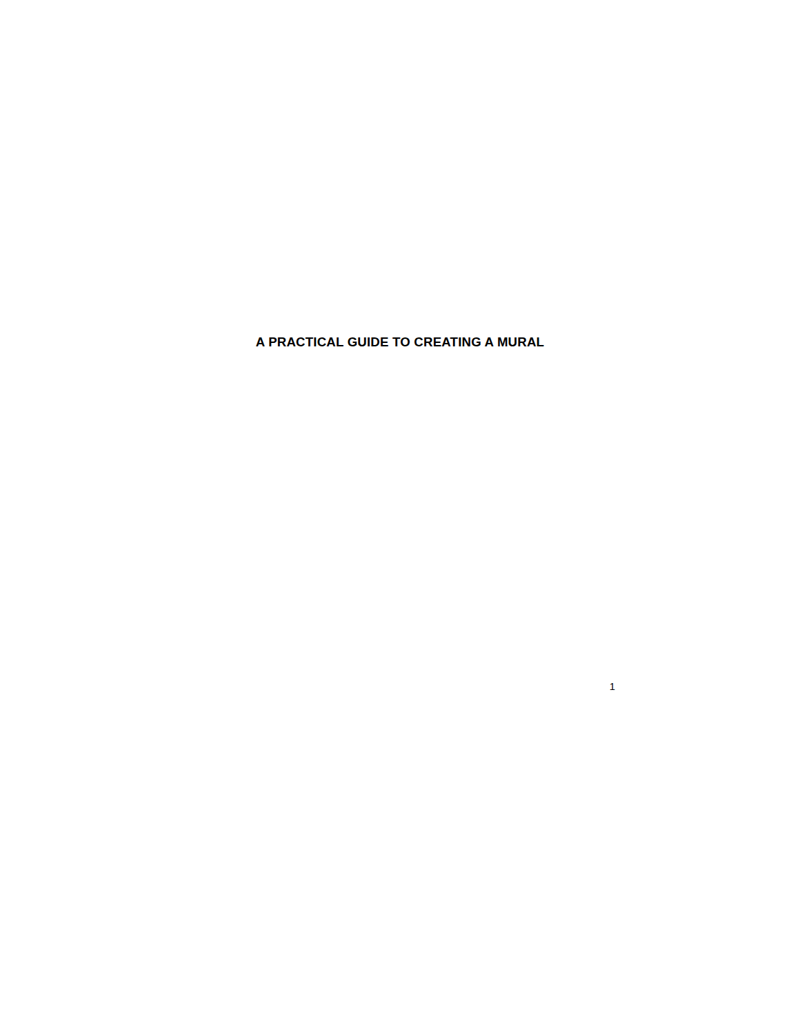A PRACTICAL GUIDE TO CREATING A MURAL
1